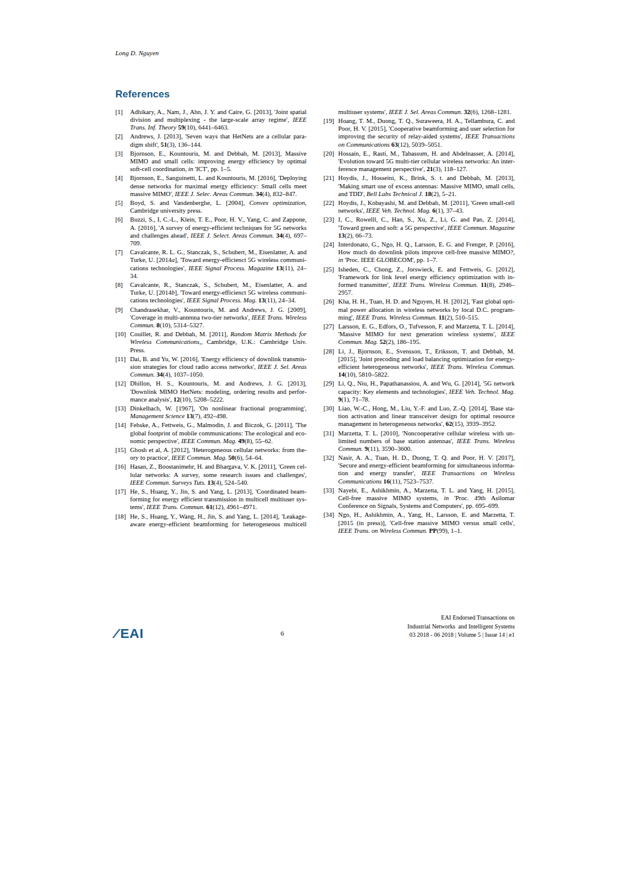Long D. Nguyen
References
[1] Adhikary, A., Nam, J., Ahn, J. Y. and Caire, G. [2013], 'Joint spatial division and multiplexing - the large-scale array regime', IEEE Trans. Inf. Theory 59(10), 6441–6463.
[2] Andrews, J. [2013], 'Seven ways that HetNets are a cellular paradigm shift', 51(3), 136–144.
[3] Bjornson, E., Kountouris, M. and Debbah, M. [2013], Massive MIMO and small cells: improving energy efficiency by optimal soft-cell coordination, in 'ICT', pp. 1–5.
[4] Bjornson, E., Sanguinetti, L. and Kountouris, M. [2016], 'Deploying dense networks for maximal energy efficiency: Small cells meet massive MIMO', IEEE J. Selec. Areas Commun. 34(4), 832–847.
[5] Boyd, S. and Vandenberghe, L. [2004], Convex optimization, Cambridge university press.
[6] Buzzi, S., I, C.-L., Klein, T. E., Poor, H. V., Yang, C. and Zappone, A. [2016], 'A survey of energy-efficient techniques for 5G networks and challenges ahead', IEEE J. Select. Areas Commun. 34(4), 697–709.
[7] Cavalcante, R. L. G., Stanczak, S., Schubert, M., Eisenlatter, A. and Turke, U. [2014a], 'Toward energy-efficienct 5G wireless communications technologies', IEEE Signal Process. Magazine 13(11), 24–34.
[8] Cavalcante, R., Stanczak, S., Schubert, M., Eisenlatter, A. and Turke, U. [2014b], 'Toward energy-efficienct 5G wireless communications technologies', IEEE Signal Process. Mag. 13(11), 24–34.
[9] Chandrasekhar, V., Kountouris, M. and Andrews, J. G. [2009], 'Coverage in multi-antenna two-tier networks', IEEE Trans. Wireless Commun. 8(10), 5314–5327.
[10] Couillet, R. and Debbah, M. [2011], Random Matrix Methods for Wireless Communications,, Cambridge, U.K.: Cambridge Univ. Press.
[11] Dai, B. and Yu, W. [2016], 'Energy efficiency of downlink transmission strategies for cloud radio access networks', IEEE J. Sel. Areas Commun. 34(4), 1037–1050.
[12] Dhillon, H. S., Kountouris, M. and Andrews, J. G. [2013], 'Downlink MIMO HetNets: modeling, ordering results and performance analysis', 12(10), 5208–5222.
[13] Dinkelbach, W. [1967], 'On nonlinear fractional programming', Management Science 13(7), 492–498.
[14] Fehske, A., Fettweis, G., Malmodin, J. and Biczok, G. [2011], 'The global footprint of mobile communications: The ecological and economic perspective', IEEE Commun. Mag. 49(8), 55–62.
[15] Ghosh et al, A. [2012], 'Heterogeneous cellular networks: from theory to practice', IEEE Commun. Mag. 50(6), 54–64.
[16] Hasan, Z., Boostanimehr, H. and Bhargava, V. K. [2011], 'Green cellular networks: A survey, some research issues and challenges', IEEE Commun. Surveys Tuts. 13(4), 524–540.
[17] He, S., Huang, Y., Jin, S. and Yang, L. [2013], 'Coordinated beamforming for energy efficient transmission in multicell multiuser systems', IEEE Trans. Commun. 61(12), 4961–4971.
[18] He, S., Huang, Y., Wang, H., Jin, S. and Yang, L. [2014], 'Leakage-aware energy-efficient beamforming for heterogeneous multicell multiuser systems', IEEE J. Sel. Areas Commun. 32(6), 1268–1281.
[19] Hoang, T. M., Duong, T. Q., Suraweera, H. A., Tellambura, C. and Poor, H. V. [2015], 'Cooperative beamforming and user selection for improving the security of relay-aided systems', IEEE Transactions on Communications 63(12), 5039–5051.
[20] Hossain, E., Rasti, M., Tabassum, H. and Abdelnasser, A. [2014], 'Evolution toward 5G multi-tier cellular wireless networks: An interference management perspective', 21(3), 118–127.
[21] Hoydis, J., Hosseini, K., Brink, S. t. and Debbah, M. [2013], 'Making smart use of excess antennas: Massive MIMO, small cells, and TDD', Bell Labs Technical J. 18(2), 5–21.
[22] Hoydis, J., Kobayashi, M. and Debbah, M. [2011], 'Green small-cell networks', IEEE Veh. Technol. Mag. 6(1), 37–43.
[23] I, C., Rowelll, C., Han, S., Xu, Z., Li, G. and Pan, Z. [2014], 'Toward green and soft: a 5G perspective', IEEE Commun. Magazine 13(2), 66–73.
[24] Interdonato, G., Ngo, H. Q., Larsson, E. G. and Frenger, P. [2016], How much do downlink pilots improve cell-free massive MIMO?, in 'Proc. IEEE GLOBECOM', pp. 1–7.
[25] Isheden, C., Chong, Z., Jorswieck, E. and Fettweis, G. [2012], 'Framework for link level energy efficiency optimization with informed transmitter', IEEE Trans. Wireless Commun. 11(8), 2946–2957.
[26] Kha, H. H., Tuan, H. D. and Nguyen, H. H. [2012], 'Fast global optimal power allocation in wireless networks by local D.C. programming', IEEE Trans. Wireless Commun. 11(2), 510–515.
[27] Larsson, E. G., Edfors, O., Tufvesson, F. and Marzetta, T. L. [2014], 'Massive MIMO for next generation wireless systems', IEEE Commun. Mag. 52(2), 186–195.
[28] Li, J., Bjornson, E., Svensson, T., Eriksson, T. and Debbah, M. [2015], 'Joint precoding and load balancing optimization for energy-efficient heterogeneous networks', IEEE Trans. Wireless Commun. 14(10), 5810–5822.
[29] Li, Q., Niu, H., Papathanassiou, A. and Wu, G. [2014], '5G network capacity: Key elements and technologies', IEEE Veh. Technol. Mag. 9(1), 71–78.
[30] Liao, W.-C., Hong, M., Liu, Y.-F. and Luo, Z.-Q. [2014], 'Base station activation and linear transceiver design for optimal resource management in heterogeneous networks', 62(15), 3939–3952.
[31] Marzetta, T. L. [2010], 'Noncooperative cellular wireless with unlimited numbers of base station antennas', IEEE Trans. Wireless Commun. 9(11), 3590–3600.
[32] Nasir, A. A., Tuan, H. D., Duong, T. Q. and Poor, H. V. [2017], 'Secure and energy-efficient beamforming for simultaneous information and energy transfer', IEEE Transactions on Wireless Communications 16(11), 7523–7537.
[33] Nayebi, E., Ashikhmin, A., Marzetta, T. L. and Yang, H. [2015], Cell-free massive MIMO systems, in 'Proc. 49th Asilomar Conference on Signals, Systems and Computers', pp. 695–699.
[34] Ngo, H., Ashikhmin, A., Yang, H., Larsson, E. and Marzetta, T. [2015 (in press)], 'Cell-free massive MIMO versus small cells', IEEE Trans. on Wireless Commun. PP(99), 1–1.
⁄EAI
6
EAI Endorsed Transactions on
Industrial Networks and Intelligent Systems
03 2018 - 06 2018 | Volume 5 | Issue 14 | e1